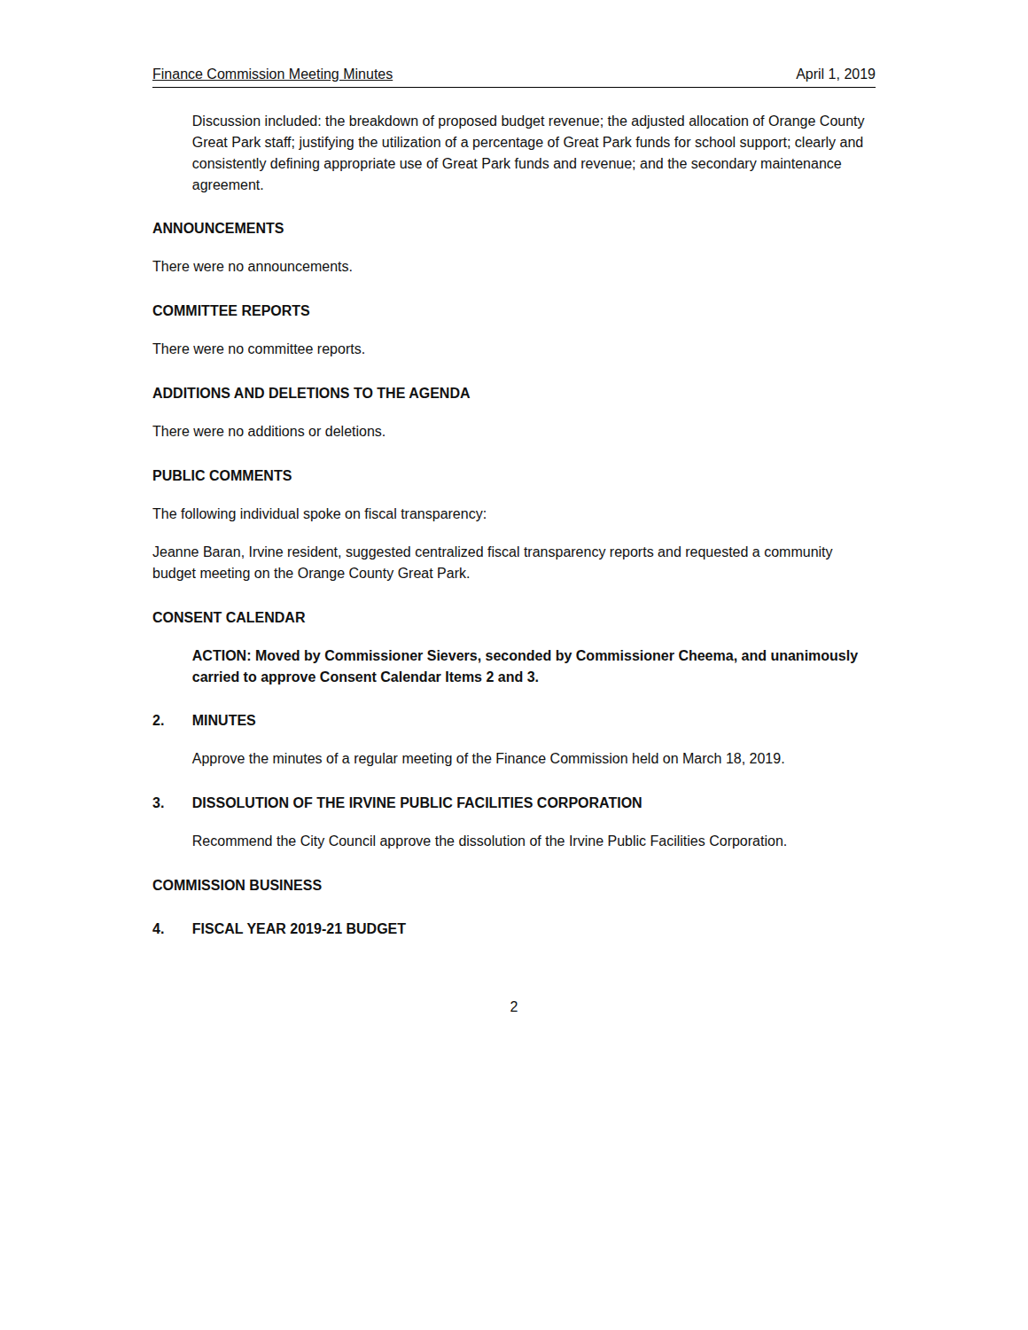Finance Commission Meeting Minutes April 1, 2019
Discussion included: the breakdown of proposed budget revenue; the adjusted allocation of Orange County Great Park staff; justifying the utilization of a percentage of Great Park funds for school support; clearly and consistently defining appropriate use of Great Park funds and revenue; and the secondary maintenance agreement.
Announcements
There were no announcements.
Committee Reports
There were no committee reports.
Additions and Deletions to the Agenda
There were no additions or deletions.
Public Comments
The following individual spoke on fiscal transparency:
Jeanne Baran, Irvine resident, suggested centralized fiscal transparency reports and requested a community budget meeting on the Orange County Great Park.
Consent Calendar
ACTION: Moved by Commissioner Sievers, seconded by Commissioner Cheema, and unanimously carried to approve Consent Calendar Items 2 and 3.
2. Minutes
Approve the minutes of a regular meeting of the Finance Commission held on March 18, 2019.
3. Dissolution of the Irvine Public Facilities Corporation
Recommend the City Council approve the dissolution of the Irvine Public Facilities Corporation.
Commission Business
4. Fiscal Year 2019-21 Budget
2